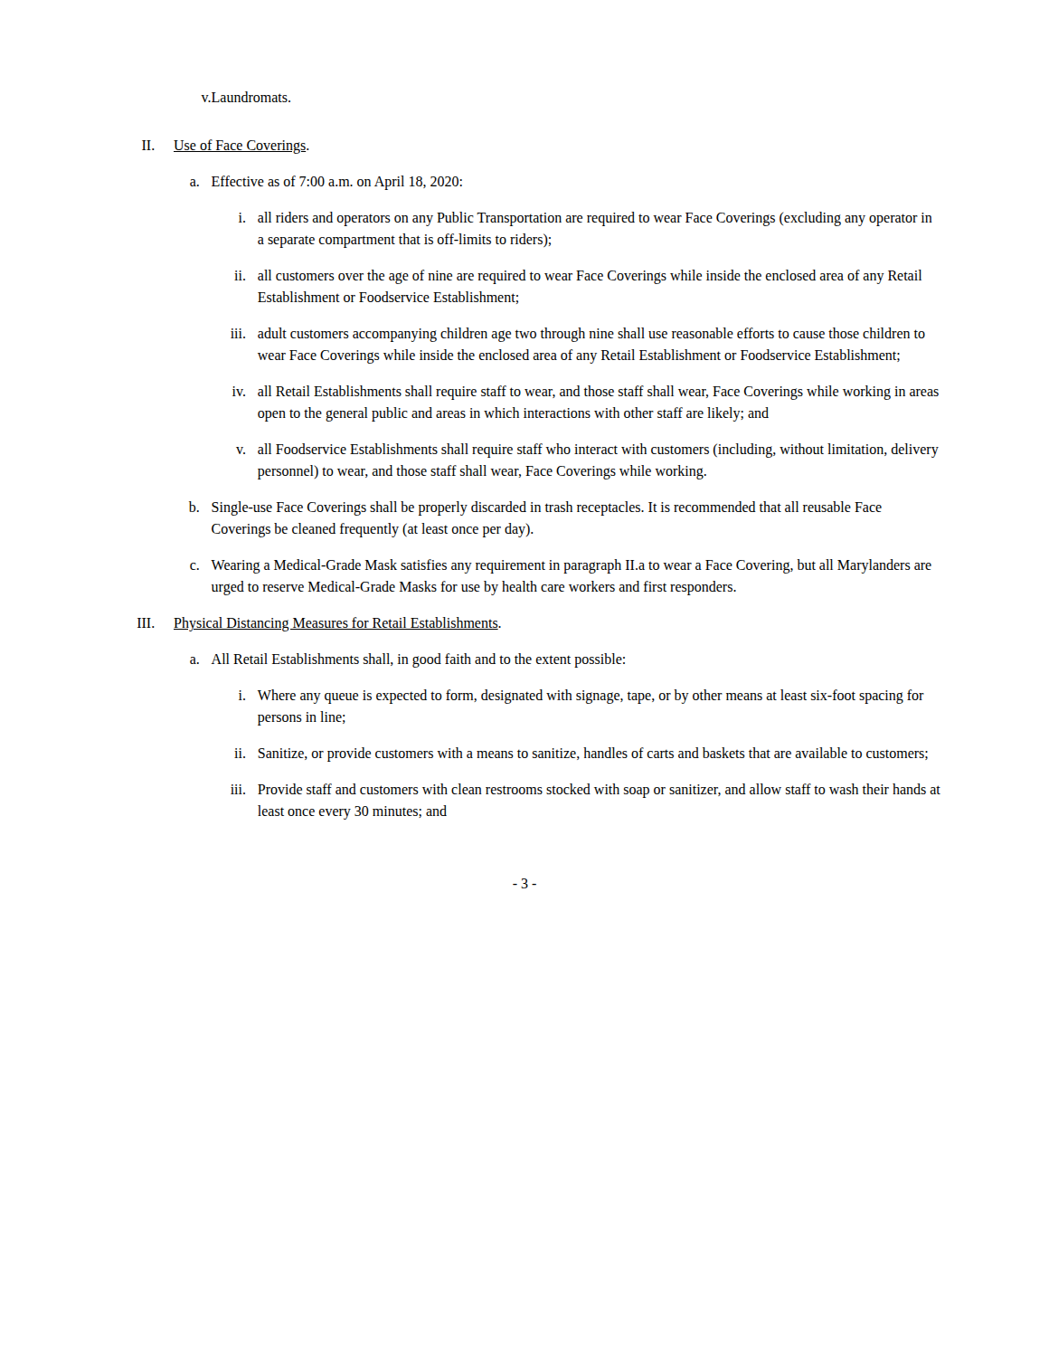v. Laundromats.
II. Use of Face Coverings.
a. Effective as of 7:00 a.m. on April 18, 2020:
i. all riders and operators on any Public Transportation are required to wear Face Coverings (excluding any operator in a separate compartment that is off-limits to riders);
ii. all customers over the age of nine are required to wear Face Coverings while inside the enclosed area of any Retail Establishment or Foodservice Establishment;
iii. adult customers accompanying children age two through nine shall use reasonable efforts to cause those children to wear Face Coverings while inside the enclosed area of any Retail Establishment or Foodservice Establishment;
iv. all Retail Establishments shall require staff to wear, and those staff shall wear, Face Coverings while working in areas open to the general public and areas in which interactions with other staff are likely; and
v. all Foodservice Establishments shall require staff who interact with customers (including, without limitation, delivery personnel) to wear, and those staff shall wear, Face Coverings while working.
b. Single-use Face Coverings shall be properly discarded in trash receptacles. It is recommended that all reusable Face Coverings be cleaned frequently (at least once per day).
c. Wearing a Medical-Grade Mask satisfies any requirement in paragraph II.a to wear a Face Covering, but all Marylanders are urged to reserve Medical-Grade Masks for use by health care workers and first responders.
III. Physical Distancing Measures for Retail Establishments.
a. All Retail Establishments shall, in good faith and to the extent possible:
i. Where any queue is expected to form, designated with signage, tape, or by other means at least six-foot spacing for persons in line;
ii. Sanitize, or provide customers with a means to sanitize, handles of carts and baskets that are available to customers;
iii. Provide staff and customers with clean restrooms stocked with soap or sanitizer, and allow staff to wash their hands at least once every 30 minutes; and
- 3 -